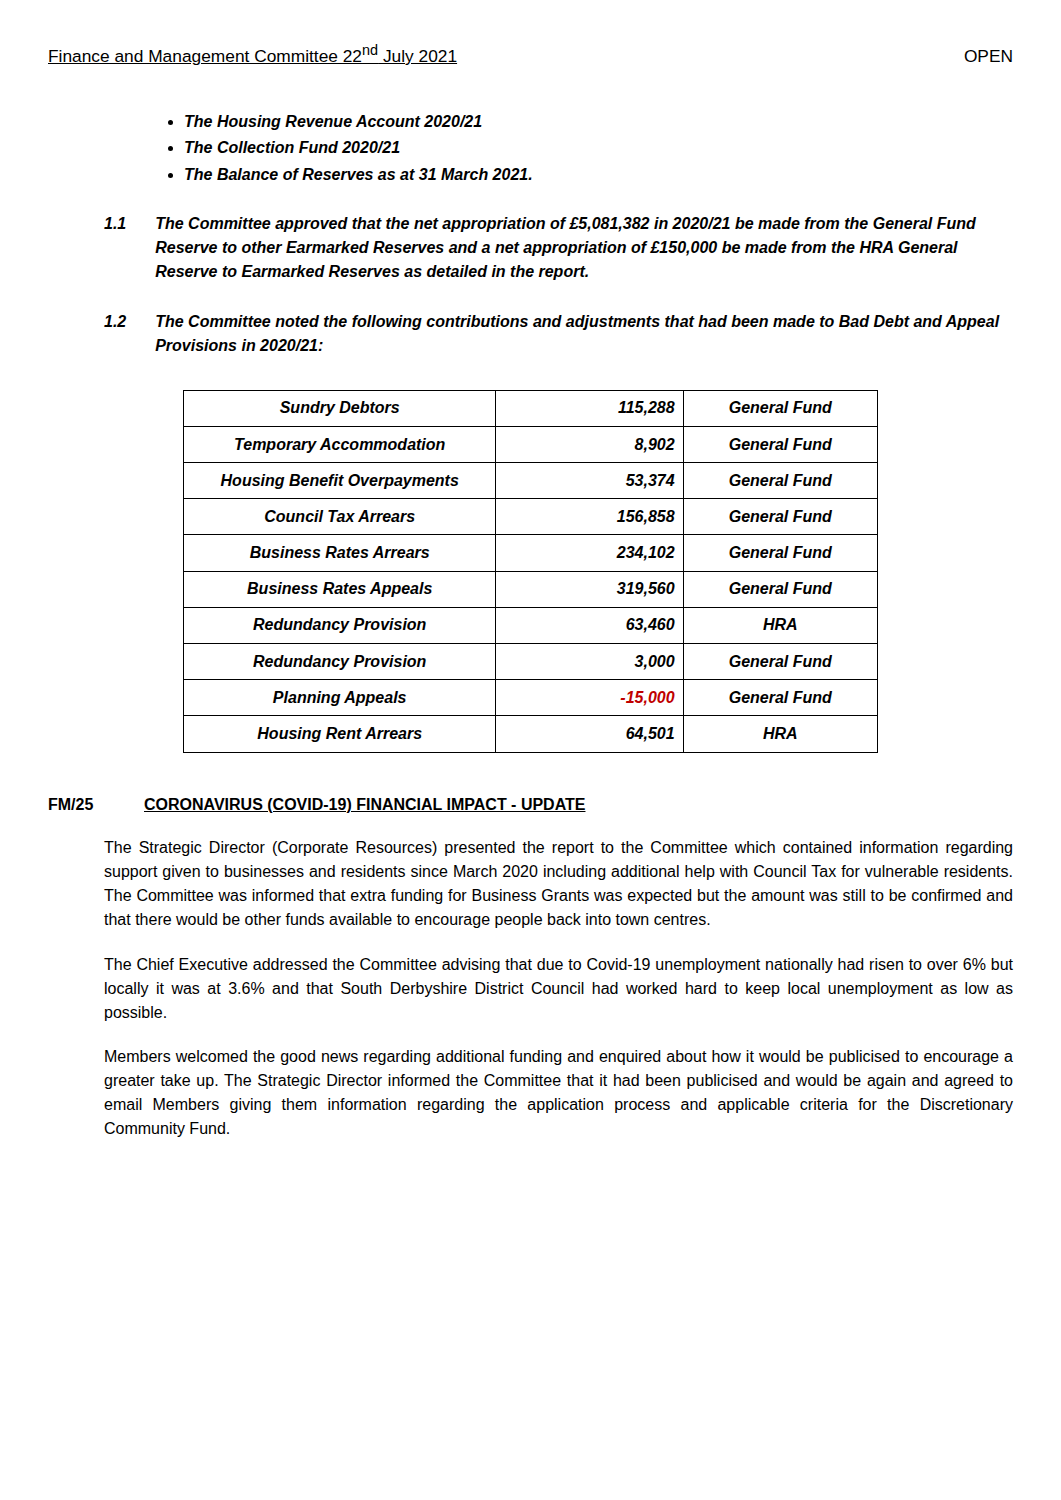Finance and Management Committee 22nd July 2021
OPEN
The Housing Revenue Account 2020/21
The Collection Fund 2020/21
The Balance of Reserves as at 31 March 2021.
1.1
The Committee approved that the net appropriation of £5,081,382 in 2020/21 be made from the General Fund Reserve to other Earmarked Reserves and a net appropriation of £150,000 be made from the HRA General Reserve to Earmarked Reserves as detailed in the report.
1.2
The Committee noted the following contributions and adjustments that had been made to Bad Debt and Appeal Provisions in 2020/21:
| Sundry Debtors | 115,288 | General Fund |
| Temporary Accommodation | 8,902 | General Fund |
| Housing Benefit Overpayments | 53,374 | General Fund |
| Council Tax Arrears | 156,858 | General Fund |
| Business Rates Arrears | 234,102 | General Fund |
| Business Rates Appeals | 319,560 | General Fund |
| Redundancy Provision | 63,460 | HRA |
| Redundancy Provision | 3,000 | General Fund |
| Planning Appeals | -15,000 | General Fund |
| Housing Rent Arrears | 64,501 | HRA |
FM/25
CORONAVIRUS (COVID-19) FINANCIAL IMPACT - UPDATE
The Strategic Director (Corporate Resources) presented the report to the Committee which contained information regarding support given to businesses and residents since March 2020 including additional help with Council Tax for vulnerable residents. The Committee was informed that extra funding for Business Grants was expected but the amount was still to be confirmed and that there would be other funds available to encourage people back into town centres.
The Chief Executive addressed the Committee advising that due to Covid-19 unemployment nationally had risen to over 6% but locally it was at 3.6% and that South Derbyshire District Council had worked hard to keep local unemployment as low as possible.
Members welcomed the good news regarding additional funding and enquired about how it would be publicised to encourage a greater take up. The Strategic Director informed the Committee that it had been publicised and would be again and agreed to email Members giving them information regarding the application process and applicable criteria for the Discretionary Community Fund.